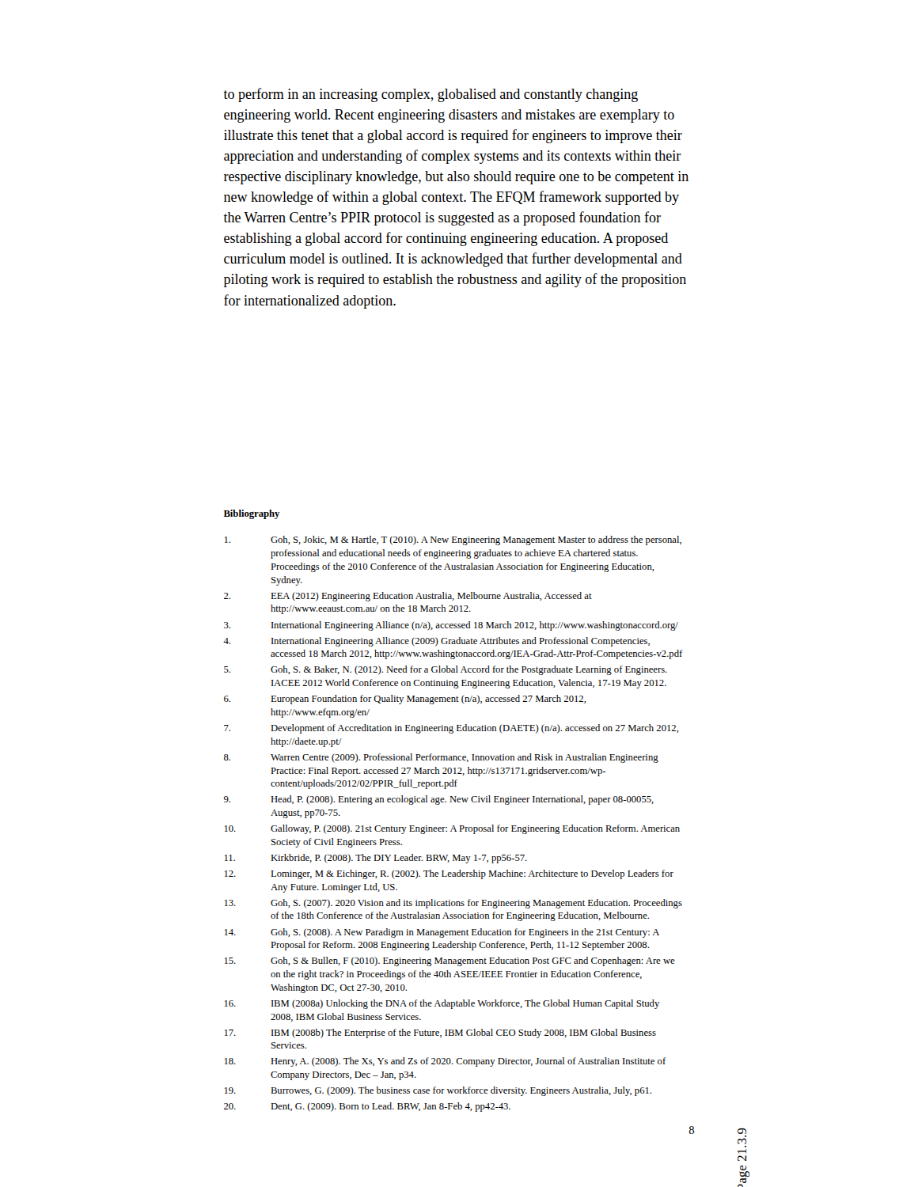to perform in an increasing complex, globalised and constantly changing engineering world. Recent engineering disasters and mistakes are exemplary to illustrate this tenet that a global accord is required for engineers to improve their appreciation and understanding of complex systems and its contexts within their respective disciplinary knowledge, but also should require one to be competent in new knowledge of within a global context. The EFQM framework supported by the Warren Centre’s PPIR protocol is suggested as a proposed foundation for establishing a global accord for continuing engineering education. A proposed curriculum model is outlined. It is acknowledged that further developmental and piloting work is required to establish the robustness and agility of the proposition for internationalized adoption.
Bibliography
Goh, S, Jokic, M & Hartle, T (2010). A New Engineering Management Master to address the personal, professional and educational needs of engineering graduates to achieve EA chartered status. Proceedings of the 2010 Conference of the Australasian Association for Engineering Education, Sydney.
EEA (2012) Engineering Education Australia, Melbourne Australia, Accessed at http://www.eeaust.com.au/ on the 18 March 2012.
International Engineering Alliance (n/a), accessed 18 March 2012, http://www.washingtonaccord.org/
International Engineering Alliance (2009) Graduate Attributes and Professional Competencies, accessed 18 March 2012, http://www.washingtonaccord.org/IEA-Grad-Attr-Prof-Competencies-v2.pdf
Goh, S. & Baker, N. (2012). Need for a Global Accord for the Postgraduate Learning of Engineers. IACEE 2012 World Conference on Continuing Engineering Education, Valencia, 17-19 May 2012.
European Foundation for Quality Management (n/a), accessed 27 March 2012, http://www.efqm.org/en/
Development of Accreditation in Engineering Education (DAETE) (n/a). accessed on 27 March 2012, http://daete.up.pt/
Warren Centre (2009). Professional Performance, Innovation and Risk in Australian Engineering Practice: Final Report. accessed 27 March 2012, http://s137171.gridserver.com/wp- content/uploads/2012/02/PPIR_full_report.pdf
Head, P. (2008). Entering an ecological age. New Civil Engineer International, paper 08-00055, August, pp70-75.
Galloway, P. (2008). 21st Century Engineer: A Proposal for Engineering Education Reform. American Society of Civil Engineers Press.
Kirkbride, P. (2008). The DIY Leader. BRW, May 1-7, pp56-57.
Lominger, M & Eichinger, R. (2002). The Leadership Machine: Architecture to Develop Leaders for Any Future. Lominger Ltd, US.
Goh, S. (2007). 2020 Vision and its implications for Engineering Management Education. Proceedings of the 18th Conference of the Australasian Association for Engineering Education, Melbourne.
Goh, S. (2008). A New Paradigm in Management Education for Engineers in the 21st Century: A Proposal for Reform. 2008 Engineering Leadership Conference, Perth, 11-12 September 2008.
Goh, S & Bullen, F (2010). Engineering Management Education Post GFC and Copenhagen: Are we on the right track? in Proceedings of the 40th ASEE/IEEE Frontier in Education Conference, Washington DC, Oct 27-30, 2010.
IBM (2008a) Unlocking the DNA of the Adaptable Workforce, The Global Human Capital Study 2008, IBM Global Business Services.
IBM (2008b) The Enterprise of the Future, IBM Global CEO Study 2008, IBM Global Business Services.
Henry, A. (2008). The Xs, Ys and Zs of 2020. Company Director, Journal of Australian Institute of Company Directors, Dec – Jan, p34.
Burrowes, G. (2009). The business case for workforce diversity. Engineers Australia, July, p61.
Dent, G. (2009). Born to Lead. BRW, Jan 8-Feb 4, pp42-43.
8
Page 21.3.9